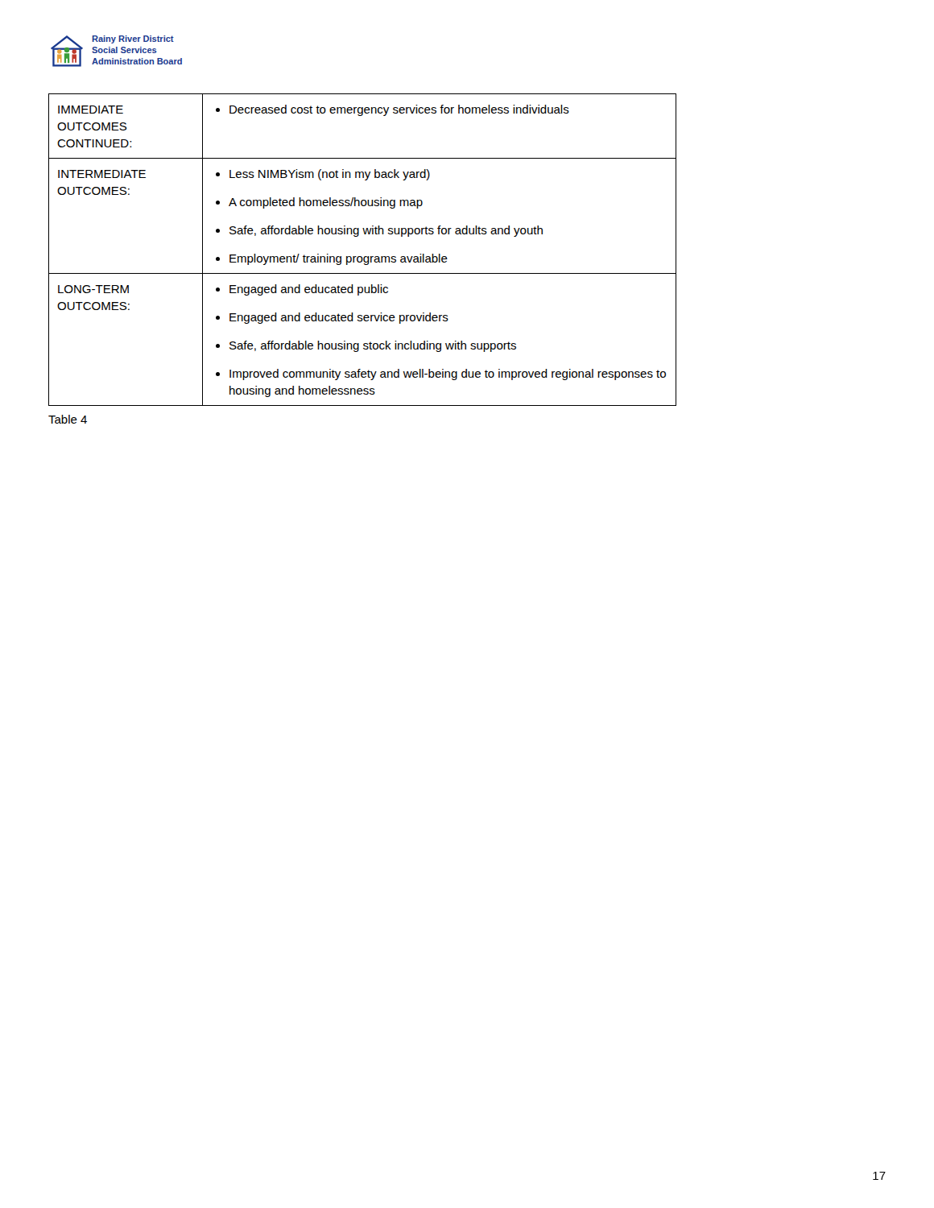Rainy River District
Social Services
Administration Board
| IMMEDIATE OUTCOMES CONTINUED: | Decreased cost to emergency services for homeless individuals |
| INTERMEDIATE OUTCOMES: | Less NIMBYism (not in my back yard) A completed homeless/housing map Safe, affordable housing with supports for adults and youth Employment/ training programs available |
| LONG-TERM OUTCOMES: | Engaged and educated public Engaged and educated service providers Safe, affordable housing stock including with supports Improved community safety and well-being due to improved regional responses to housing and homelessness |
Table 4
17